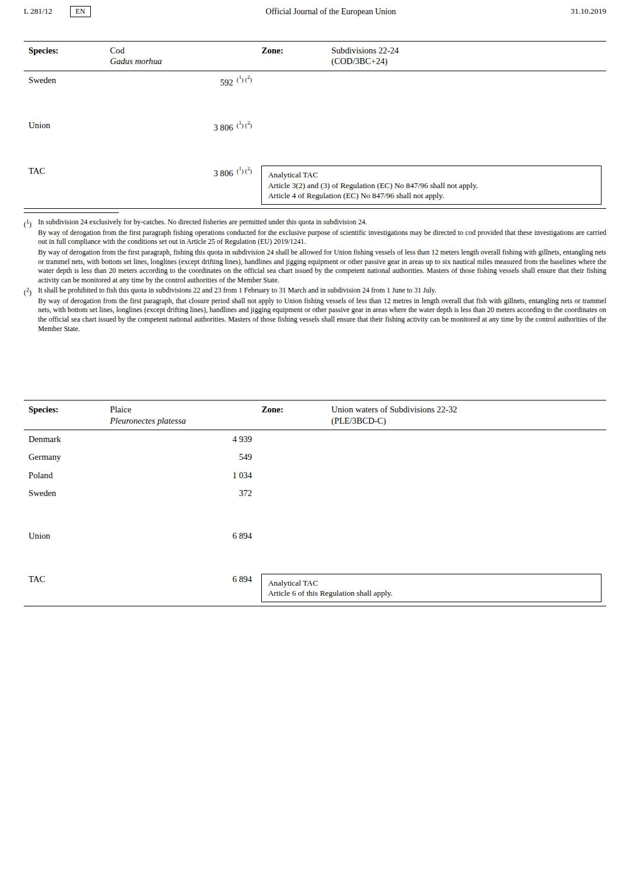L 281/12 EN
Official Journal of the European Union
31.10.2019
| Species: | Cod Gadus morhua | Zone: | Subdivisions 22-24 (COD/3BC+24) |
| Sweden | 592 ( 1 ) ( 2 ) | |
| Union | 3 806 ( 1 ) ( 2 ) | |
| TAC | 3 806 ( 1 ) ( 2 ) | Analytical TAC Article 3(2) and (3) of Regulation (EC) No 847/96 shall not apply. Article 4 of Regulation (EC) No 847/96 shall not apply. |
(1)
In subdivision 24 exclusively for by-catches. No directed fisheries are permitted under this quota in subdivision 24.
By way of derogation from the first paragraph fishing operations conducted for the exclusive purpose of scientific investigations may be directed to cod provided that these investigations are carried out in full compliance with the conditions set out in Article 25 of Regulation (EU) 2019/1241.
By way of derogation from the first paragraph, fishing this quota in subdivision 24 shall be allowed for Union fishing vessels of less than 12 meters length overall fishing with gillnets, entangling nets or trammel nets, with bottom set lines, longlines (except drifting lines), handlines and jigging equipment or other passive gear in areas up to six nautical miles measured from the baselines where the water depth is less than 20 meters according to the coordinates on the official sea chart issued by the competent national authorities. Masters of those fishing vessels shall ensure that their fishing activity can be monitored at any time by the control authorities of the Member State.
(2)
It shall be prohibited to fish this quota in subdivisions 22 and 23 from 1 February to 31 March and in subdivision 24 from 1 June to 31 July.
By way of derogation from the first paragraph, that closure period shall not apply to Union fishing vessels of less than 12 metres in length overall that fish with gillnets, entangling nets or trammel nets, with bottom set lines, longlines (except drifting lines), handlines and jigging equipment or other passive gear in areas where the water depth is less than 20 meters according to the coordinates on the official sea chart issued by the competent national authorities. Masters of those fishing vessels shall ensure that their fishing activity can be monitored at any time by the control authorities of the Member State.
| Species: | Plaice Pleuronectes platessa | Zone: | Union waters of Subdivisions 22-32 (PLE/3BCD-C) |
| Denmark | 4 939 | |
| Germany | 549 | |
| Poland | 1 034 | |
| Sweden | 372 | |
| Union | 6 894 | |
| TAC | 6 894 | Analytical TAC Article 6 of this Regulation shall apply. |